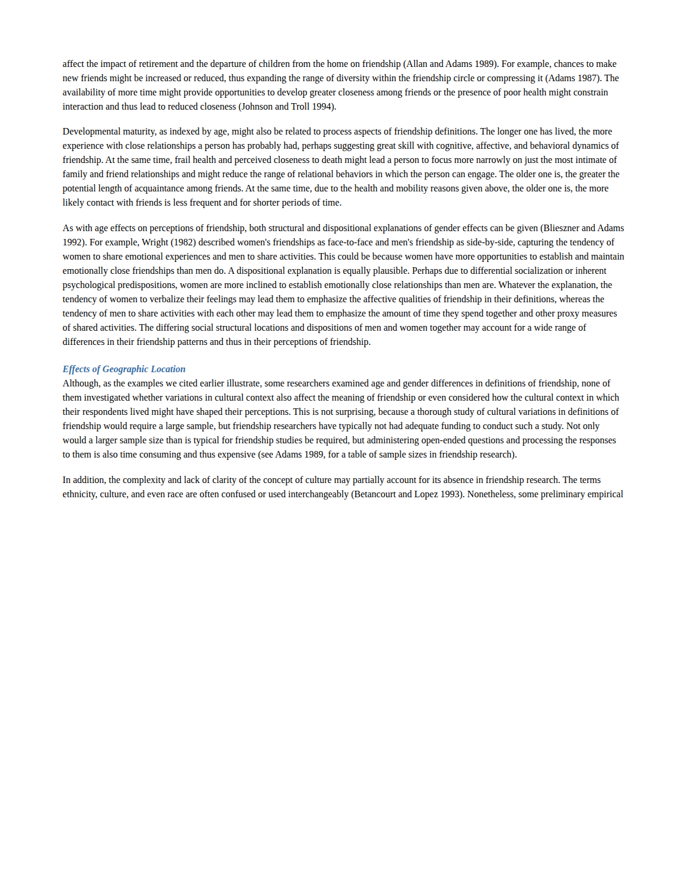affect the impact of retirement and the departure of children from the home on friendship (Allan and Adams 1989). For example, chances to make new friends might be increased or reduced, thus expanding the range of diversity within the friendship circle or compressing it (Adams 1987). The availability of more time might provide opportunities to develop greater closeness among friends or the presence of poor health might constrain interaction and thus lead to reduced closeness (Johnson and Troll 1994).
Developmental maturity, as indexed by age, might also be related to process aspects of friendship definitions. The longer one has lived, the more experience with close relationships a person has probably had, perhaps suggesting great skill with cognitive, affective, and behavioral dynamics of friendship. At the same time, frail health and perceived closeness to death might lead a person to focus more narrowly on just the most intimate of family and friend relationships and might reduce the range of relational behaviors in which the person can engage. The older one is, the greater the potential length of acquaintance among friends. At the same time, due to the health and mobility reasons given above, the older one is, the more likely contact with friends is less frequent and for shorter periods of time.
As with age effects on perceptions of friendship, both structural and dispositional explanations of gender effects can be given (Blieszner and Adams 1992). For example, Wright (1982) described women's friendships as face-to-face and men's friendship as side-by-side, capturing the tendency of women to share emotional experiences and men to share activities. This could be because women have more opportunities to establish and maintain emotionally close friendships than men do. A dispositional explanation is equally plausible. Perhaps due to differential socialization or inherent psychological predispositions, women are more inclined to establish emotionally close relationships than men are. Whatever the explanation, the tendency of women to verbalize their feelings may lead them to emphasize the affective qualities of friendship in their definitions, whereas the tendency of men to share activities with each other may lead them to emphasize the amount of time they spend together and other proxy measures of shared activities. The differing social structural locations and dispositions of men and women together may account for a wide range of differences in their friendship patterns and thus in their perceptions of friendship.
Effects of Geographic Location
Although, as the examples we cited earlier illustrate, some researchers examined age and gender differences in definitions of friendship, none of them investigated whether variations in cultural context also affect the meaning of friendship or even considered how the cultural context in which their respondents lived might have shaped their perceptions. This is not surprising, because a thorough study of cultural variations in definitions of friendship would require a large sample, but friendship researchers have typically not had adequate funding to conduct such a study. Not only would a larger sample size than is typical for friendship studies be required, but administering open-ended questions and processing the responses to them is also time consuming and thus expensive (see Adams 1989, for a table of sample sizes in friendship research).
In addition, the complexity and lack of clarity of the concept of culture may partially account for its absence in friendship research. The terms ethnicity, culture, and even race are often confused or used interchangeably (Betancourt and Lopez 1993). Nonetheless, some preliminary empirical